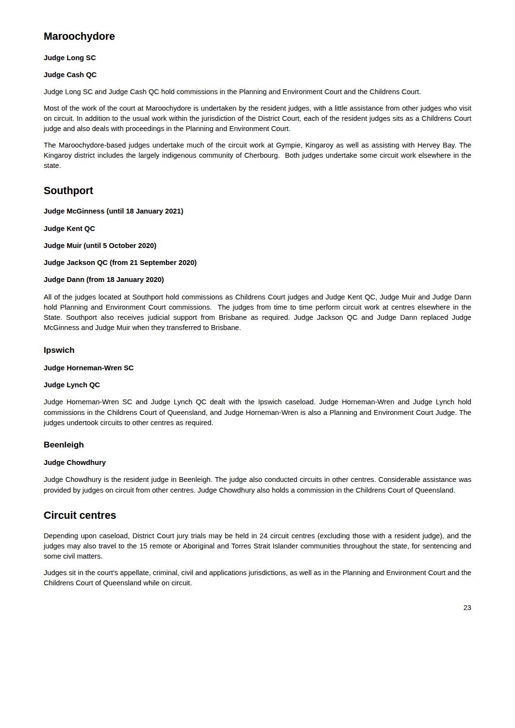Maroochydore
Judge Long SC
Judge Cash QC
Judge Long SC and Judge Cash QC hold commissions in the Planning and Environment Court and the Childrens Court.
Most of the work of the court at Maroochydore is undertaken by the resident judges, with a little assistance from other judges who visit on circuit. In addition to the usual work within the jurisdiction of the District Court, each of the resident judges sits as a Childrens Court judge and also deals with proceedings in the Planning and Environment Court.
The Maroochydore-based judges undertake much of the circuit work at Gympie, Kingaroy as well as assisting with Hervey Bay. The Kingaroy district includes the largely indigenous community of Cherbourg. Both judges undertake some circuit work elsewhere in the state.
Southport
Judge McGinness (until 18 January 2021)
Judge Kent QC
Judge Muir (until 5 October 2020)
Judge Jackson QC (from 21 September 2020)
Judge Dann (from 18 January 2020)
All of the judges located at Southport hold commissions as Childrens Court judges and Judge Kent QC, Judge Muir and Judge Dann hold Planning and Environment Court commissions. The judges from time to time perform circuit work at centres elsewhere in the State. Southport also receives judicial support from Brisbane as required. Judge Jackson QC and Judge Dann replaced Judge McGinness and Judge Muir when they transferred to Brisbane.
Ipswich
Judge Horneman-Wren SC
Judge Lynch QC
Judge Horneman-Wren SC and Judge Lynch QC dealt with the Ipswich caseload. Judge Horneman-Wren and Judge Lynch hold commissions in the Childrens Court of Queensland, and Judge Horneman-Wren is also a Planning and Environment Court Judge. The judges undertook circuits to other centres as required.
Beenleigh
Judge Chowdhury
Judge Chowdhury is the resident judge in Beenleigh. The judge also conducted circuits in other centres. Considerable assistance was provided by judges on circuit from other centres. Judge Chowdhury also holds a commission in the Childrens Court of Queensland.
Circuit centres
Depending upon caseload, District Court jury trials may be held in 24 circuit centres (excluding those with a resident judge), and the judges may also travel to the 15 remote or Aboriginal and Torres Strait Islander communities throughout the state, for sentencing and some civil matters.
Judges sit in the court's appellate, criminal, civil and applications jurisdictions, as well as in the Planning and Environment Court and the Childrens Court of Queensland while on circuit.
23